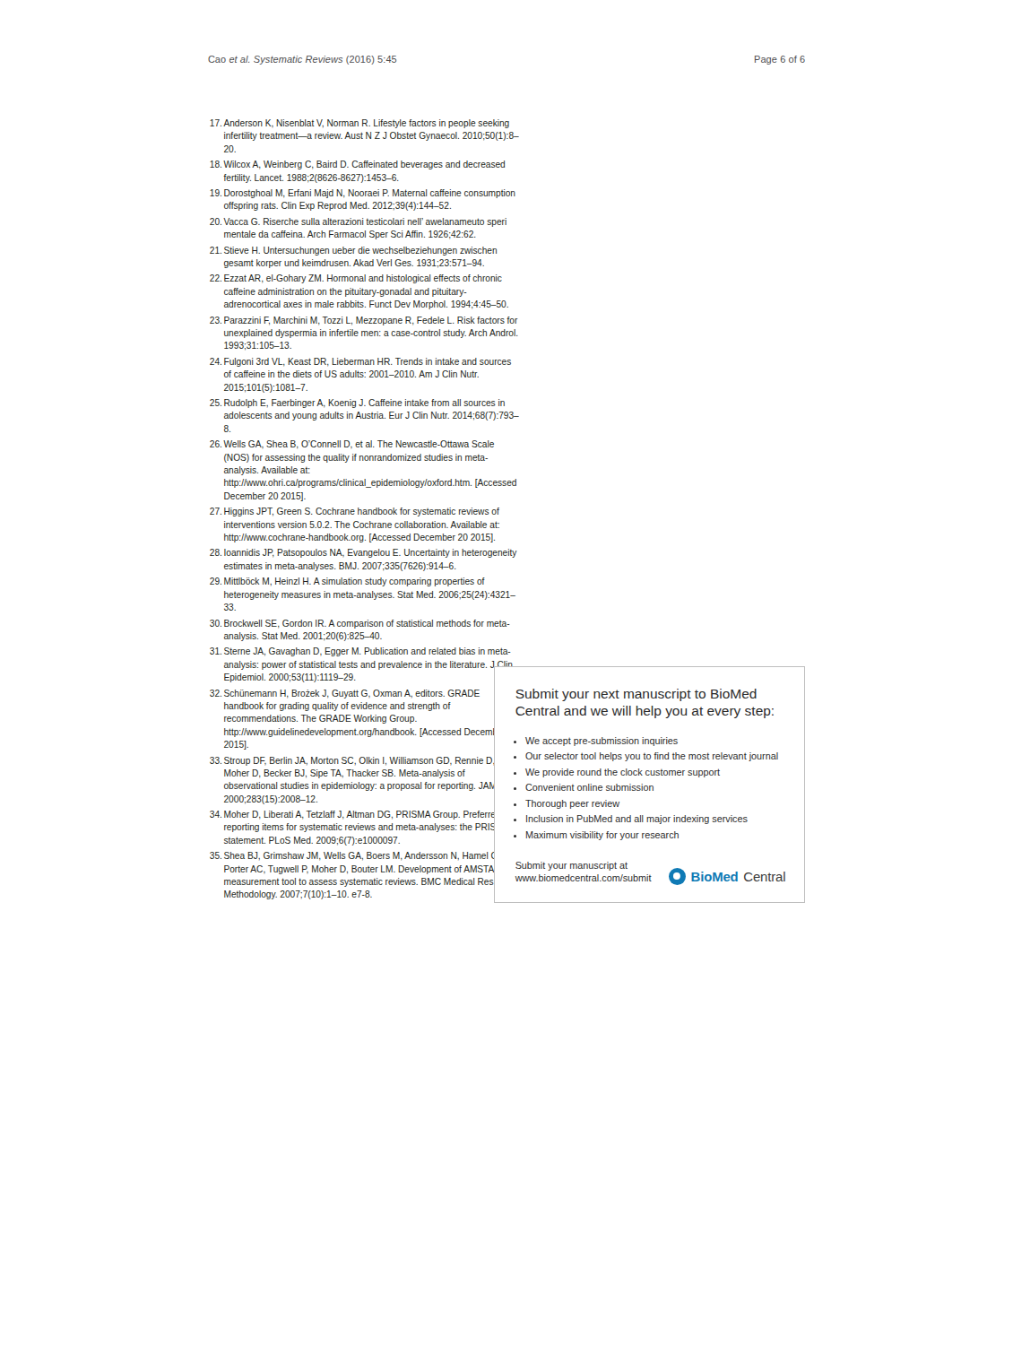Cao et al. Systematic Reviews (2016) 5:45
Page 6 of 6
17. Anderson K, Nisenblat V, Norman R. Lifestyle factors in people seeking infertility treatment—a review. Aust N Z J Obstet Gynaecol. 2010;50(1):8–20.
18. Wilcox A, Weinberg C, Baird D. Caffeinated beverages and decreased fertility. Lancet. 1988;2(8626-8627):1453–6.
19. Dorostghoal M, Erfani Majd N, Nooraei P. Maternal caffeine consumption offspring rats. Clin Exp Reprod Med. 2012;39(4):144–52.
20. Vacca G. Riserche sulla alterazioni testicolari nell’ awelanameuto speri mentale da caffeina. Arch Farmacol Sper Sci Affin. 1926;42:62.
21. Stieve H. Untersuchungen ueber die wechselbeziehungen zwischen gesamt korper und keimdrusen. Akad Verl Ges. 1931;23:571–94.
22. Ezzat AR, el-Gohary ZM. Hormonal and histological effects of chronic caffeine administration on the pituitary-gonadal and pituitary-adrenocortical axes in male rabbits. Funct Dev Morphol. 1994;4:45–50.
23. Parazzini F, Marchini M, Tozzi L, Mezzopane R, Fedele L. Risk factors for unexplained dyspermia in infertile men: a case-control study. Arch Androl. 1993;31:105–13.
24. Fulgoni 3rd VL, Keast DR, Lieberman HR. Trends in intake and sources of caffeine in the diets of US adults: 2001–2010. Am J Clin Nutr. 2015;101(5):1081–7.
25. Rudolph E, Faerbinger A, Koenig J. Caffeine intake from all sources in adolescents and young adults in Austria. Eur J Clin Nutr. 2014;68(7):793–8.
26. Wells GA, Shea B, O’Connell D, et al. The Newcastle-Ottawa Scale (NOS) for assessing the quality if nonrandomized studies in meta-analysis. Available at: http://www.ohri.ca/programs/clinical_epidemiology/oxford.htm. [Accessed December 20 2015].
27. Higgins JPT, Green S. Cochrane handbook for systematic reviews of interventions version 5.0.2. The Cochrane collaboration. Available at: http://www.cochrane-handbook.org. [Accessed December 20 2015].
28. Ioannidis JP, Patsopoulos NA, Evangelou E. Uncertainty in heterogeneity estimates in meta-analyses. BMJ. 2007;335(7626):914–6.
29. Mittlböck M, Heinzl H. A simulation study comparing properties of heterogeneity measures in meta-analyses. Stat Med. 2006;25(24):4321–33.
30. Brockwell SE, Gordon IR. A comparison of statistical methods for meta-analysis. Stat Med. 2001;20(6):825–40.
31. Sterne JA, Gavaghan D, Egger M. Publication and related bias in meta-analysis: power of statistical tests and prevalence in the literature. J Clin Epidemiol. 2000;53(11):1119–29.
32. Schünemann H, Brożek J, Guyatt G, Oxman A, editors. GRADE handbook for grading quality of evidence and strength of recommendations. The GRADE Working Group. http://www.guidelinedevelopment.org/handbook. [Accessed December 20 2015].
33. Stroup DF, Berlin JA, Morton SC, Olkin I, Williamson GD, Rennie D, Moher D, Becker BJ, Sipe TA, Thacker SB. Meta-analysis of observational studies in epidemiology: a proposal for reporting. JAMA. 2000;283(15):2008–12.
34. Moher D, Liberati A, Tetzlaff J, Altman DG, PRISMA Group. Preferred reporting items for systematic reviews and meta-analyses: the PRISMA statement. PLoS Med. 2009;6(7):e1000097.
35. Shea BJ, Grimshaw JM, Wells GA, Boers M, Andersson N, Hamel C, Porter AC, Tugwell P, Moher D, Bouter LM. Development of AMSTAR: a measurement tool to assess systematic reviews. BMC Medical Res Methodology. 2007;7(10):1–10. e7-8.
Submit your next manuscript to BioMed Central and we will help you at every step:
We accept pre-submission inquiries
Our selector tool helps you to find the most relevant journal
We provide round the clock customer support
Convenient online submission
Thorough peer review
Inclusion in PubMed and all major indexing services
Maximum visibility for your research
Submit your manuscript at www.biomedcentral.com/submit
BioMed Central